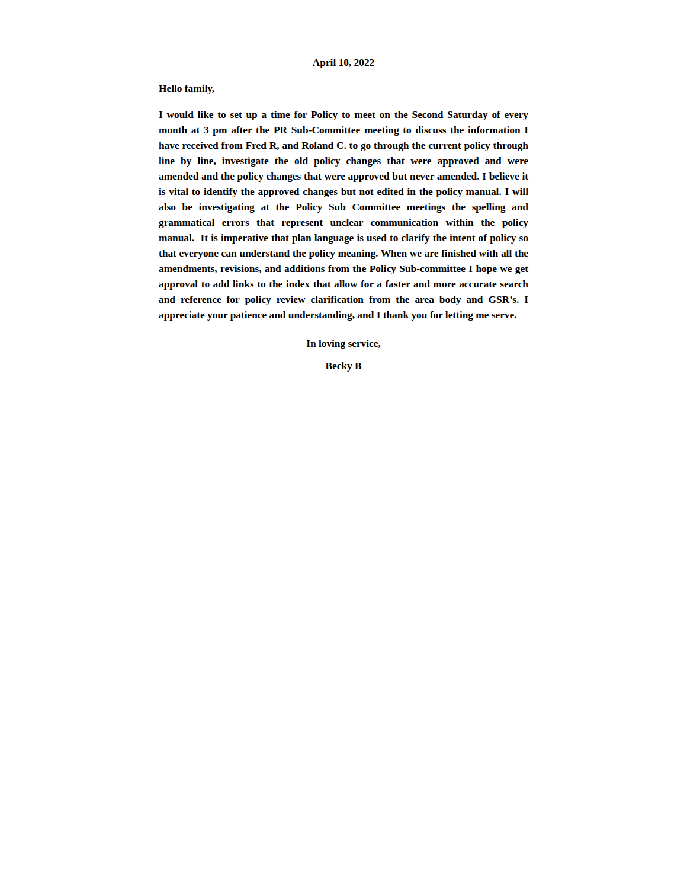April 10, 2022
Hello family,
I would like to set up a time for Policy to meet on the Second Saturday of every month at 3 pm after the PR Sub-Committee meeting to discuss the information I have received from Fred R, and Roland C. to go through the current policy through line by line, investigate the old policy changes that were approved and were amended and the policy changes that were approved but never amended. I believe it is vital to identify the approved changes but not edited in the policy manual. I will also be investigating at the Policy Sub Committee meetings the spelling and grammatical errors that represent unclear communication within the policy manual. It is imperative that plan language is used to clarify the intent of policy so that everyone can understand the policy meaning. When we are finished with all the amendments, revisions, and additions from the Policy Sub-committee I hope we get approval to add links to the index that allow for a faster and more accurate search and reference for policy review clarification from the area body and GSR’s. I appreciate your patience and understanding, and I thank you for letting me serve.
In loving service, Becky B